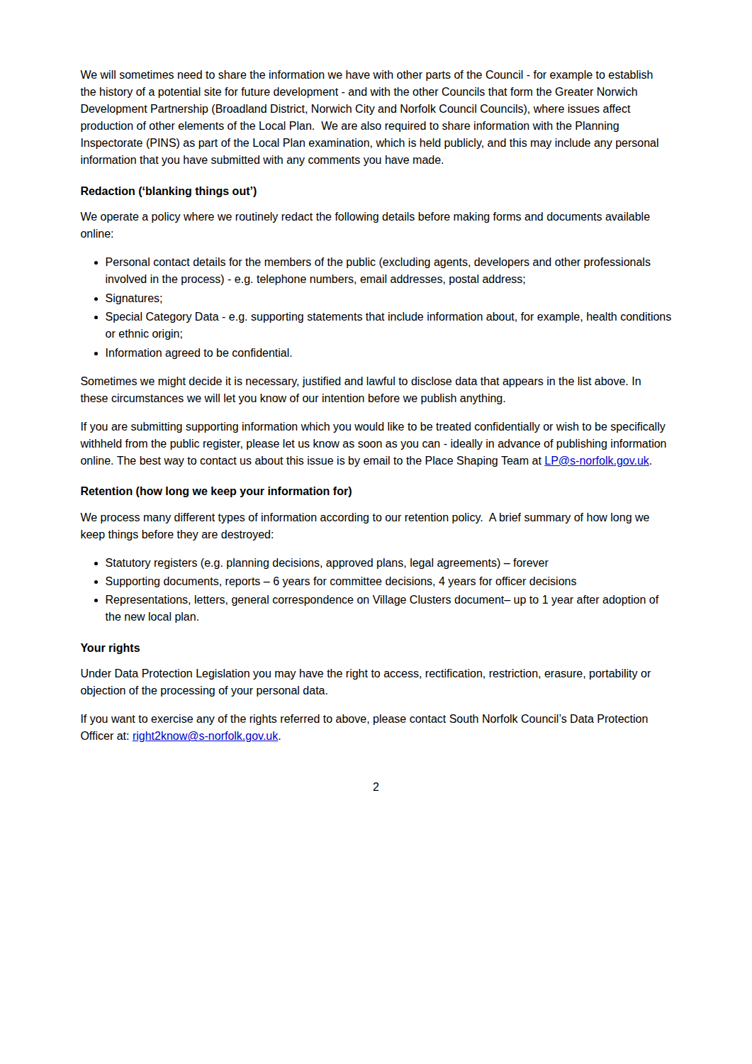We will sometimes need to share the information we have with other parts of the Council - for example to establish the history of a potential site for future development - and with the other Councils that form the Greater Norwich Development Partnership (Broadland District, Norwich City and Norfolk Council Councils), where issues affect production of other elements of the Local Plan. We are also required to share information with the Planning Inspectorate (PINS) as part of the Local Plan examination, which is held publicly, and this may include any personal information that you have submitted with any comments you have made.
Redaction (‘blanking things out’)
We operate a policy where we routinely redact the following details before making forms and documents available online:
Personal contact details for the members of the public (excluding agents, developers and other professionals involved in the process) - e.g. telephone numbers, email addresses, postal address;
Signatures;
Special Category Data - e.g. supporting statements that include information about, for example, health conditions or ethnic origin;
Information agreed to be confidential.
Sometimes we might decide it is necessary, justified and lawful to disclose data that appears in the list above. In these circumstances we will let you know of our intention before we publish anything.
If you are submitting supporting information which you would like to be treated confidentially or wish to be specifically withheld from the public register, please let us know as soon as you can - ideally in advance of publishing information online. The best way to contact us about this issue is by email to the Place Shaping Team at LP@s-norfolk.gov.uk.
Retention (how long we keep your information for)
We process many different types of information according to our retention policy. A brief summary of how long we keep things before they are destroyed:
Statutory registers (e.g. planning decisions, approved plans, legal agreements) – forever
Supporting documents, reports – 6 years for committee decisions, 4 years for officer decisions
Representations, letters, general correspondence on Village Clusters document– up to 1 year after adoption of the new local plan.
Your rights
Under Data Protection Legislation you may have the right to access, rectification, restriction, erasure, portability or objection of the processing of your personal data.
If you want to exercise any of the rights referred to above, please contact South Norfolk Council’s Data Protection Officer at: right2know@s-norfolk.gov.uk.
2